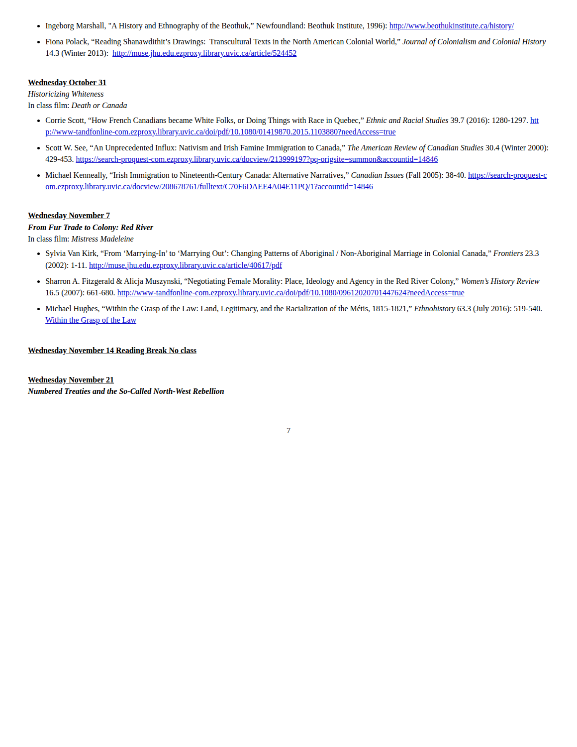Ingeborg Marshall, "A History and Ethnography of the Beothuk,” Newfoundland: Beothuk Institute, 1996): http://www.beothukinstitute.ca/history/
Fiona Polack, “Reading Shanawdithit’s Drawings: Transcultural Texts in the North American Colonial World,” Journal of Colonialism and Colonial History 14.3 (Winter 2013): http://muse.jhu.edu.ezproxy.library.uvic.ca/article/524452
Wednesday October 31
Historicizing Whiteness
In class film: Death or Canada
Corrie Scott, “How French Canadians became White Folks, or Doing Things with Race in Quebec,” Ethnic and Racial Studies 39.7 (2016): 1280-1297. http://www-tandfonline-com.ezproxy.library.uvic.ca/doi/pdf/10.1080/01419870.2015.1103880?needAccess=true
Scott W. See, “An Unprecedented Influx: Nativism and Irish Famine Immigration to Canada,” The American Review of Canadian Studies 30.4 (Winter 2000): 429-453. https://search-proquest-com.ezproxy.library.uvic.ca/docview/213999197?pq-origsite=summon&accountid=14846
Michael Kenneally, “Irish Immigration to Nineteenth-Century Canada: Alternative Narratives,” Canadian Issues (Fall 2005): 38-40. https://search-proquest-com.ezproxy.library.uvic.ca/docview/208678761/fulltext/C70F6DAEE4A04E11PQ/1?accountid=14846
Wednesday November 7
From Fur Trade to Colony: Red River
In class film: Mistress Madeleine
Sylvia Van Kirk, “From ‘Marrying-In’ to ‘Marrying Out’: Changing Patterns of Aboriginal / Non-Aboriginal Marriage in Colonial Canada,” Frontiers 23.3 (2002): 1-11. http://muse.jhu.edu.ezproxy.library.uvic.ca/article/40617/pdf
Sharron A. Fitzgerald & Alicja Muszynski, “Negotiating Female Morality: Place, Ideology and Agency in the Red River Colony,” Women’s History Review 16.5 (2007): 661-680. http://www-tandfonline-com.ezproxy.library.uvic.ca/doi/pdf/10.1080/09612020701447624?needAccess=true
Michael Hughes, “Within the Grasp of the Law: Land, Legitimacy, and the Racialization of the Métis, 1815-1821,” Ethnohistory 63.3 (July 2016): 519-540.
Within the Grasp of the Law
Wednesday November 14 Reading Break No class
Wednesday November 21
Numbered Treaties and the So-Called North-West Rebellion
7